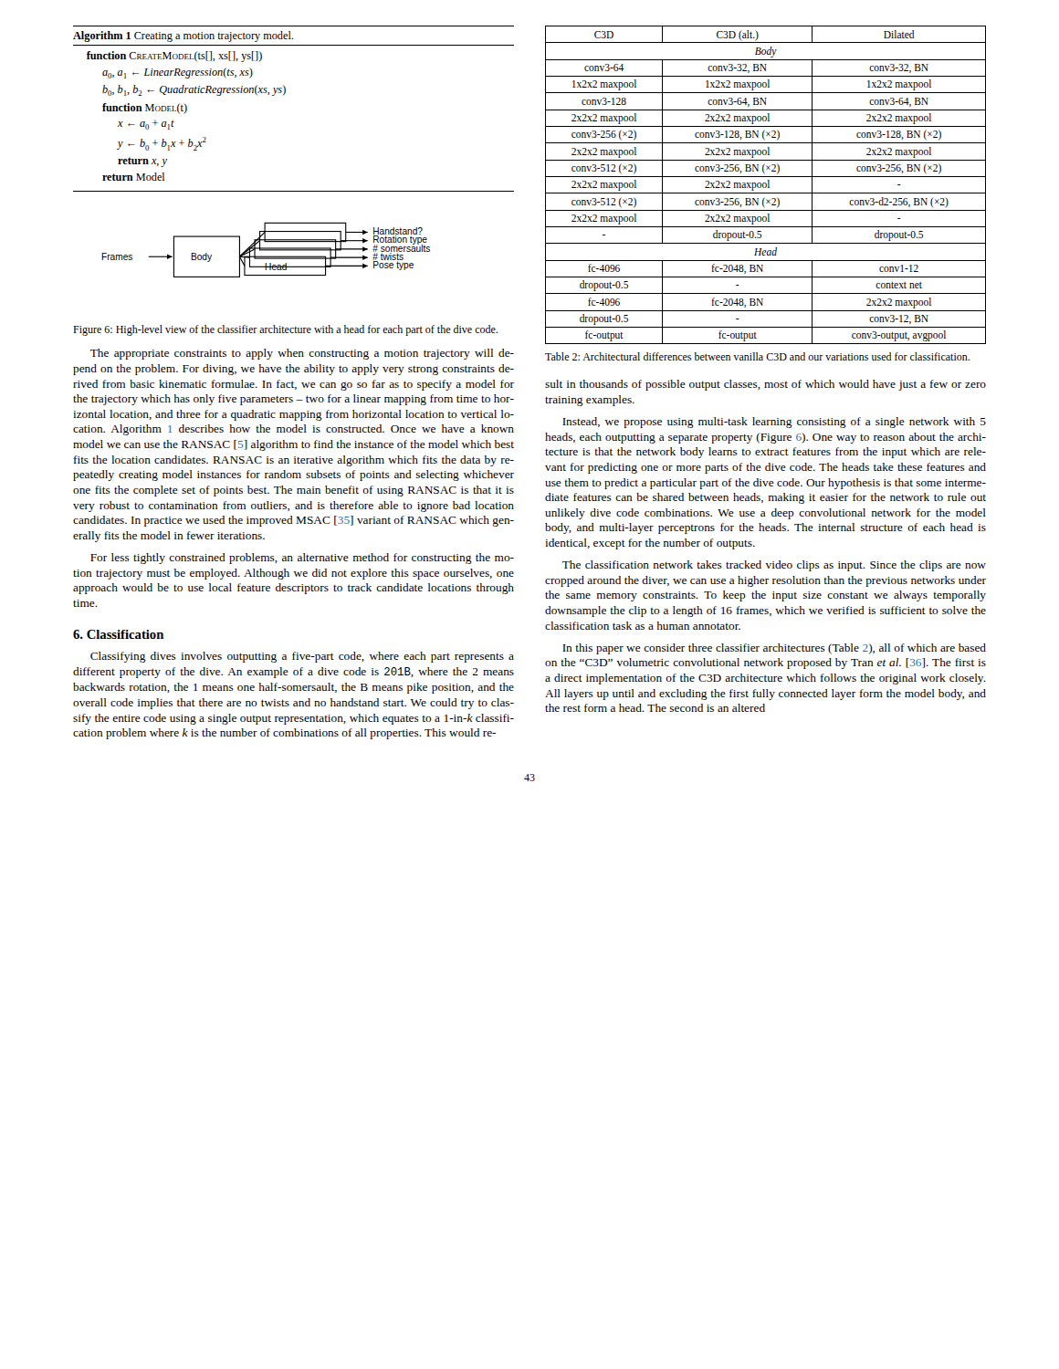Algorithm 1 Creating a motion trajectory model.
function CreateModel(ts[], xs[], ys[])
a0, a1 ← LinearRegression(ts, xs)
b0, b1, b2 ← QuadraticRegression(xs, ys)
function Model(t)
x ← a0 + a1t
y ← b0 + b1x + b2x2
return x, y
return Model
Frames Body Head Handstand? Rotation type # somersaults # twists Pose type
Figure 6: High-level view of the classifier architecture with a head for each part of the dive code.
The appropriate constraints to apply when constructing a motion trajectory will depend on the problem. For diving, we have the ability to apply very strong constraints derived from basic kinematic formulae. In fact, we can go so far as to specify a model for the trajectory which has only five parameters – two for a linear mapping from time to horizontal location, and three for a quadratic mapping from horizontal location to vertical location. Algorithm 1 describes how the model is constructed. Once we have a known model we can use the RANSAC [5] algorithm to find the instance of the model which best fits the location candidates. RANSAC is an iterative algorithm which fits the data by repeatedly creating model instances for random subsets of points and selecting whichever one fits the complete set of points best. The main benefit of using RANSAC is that it is very robust to contamination from outliers, and is therefore able to ignore bad location candidates. In practice we used the improved MSAC [35] variant of RANSAC which generally fits the model in fewer iterations.
For less tightly constrained problems, an alternative method for constructing the motion trajectory must be employed. Although we did not explore this space ourselves, one approach would be to use local feature descriptors to track candidate locations through time.
6. Classification
Classifying dives involves outputting a five-part code, where each part represents a different property of the dive. An example of a dive code is 201B, where the 2 means backwards rotation, the 1 means one half-somersault, the B means pike position, and the overall code implies that there are no twists and no handstand start. We could try to classify the entire code using a single output representation, which equates to a 1-in-k classification problem where k is the number of combinations of all properties. This would re-
| C3D | C3D (alt.) | Dilated |
| Body |
| conv3-64 | conv3-32, BN | conv3-32, BN |
| 1x2x2 maxpool | 1x2x2 maxpool | 1x2x2 maxpool |
| conv3-128 | conv3-64, BN | conv3-64, BN |
| 2x2x2 maxpool | 2x2x2 maxpool | 2x2x2 maxpool |
| conv3-256 (×2) | conv3-128, BN (×2) | conv3-128, BN (×2) |
| 2x2x2 maxpool | 2x2x2 maxpool | 2x2x2 maxpool |
| conv3-512 (×2) | conv3-256, BN (×2) | conv3-256, BN (×2) |
| 2x2x2 maxpool | 2x2x2 maxpool | - |
| conv3-512 (×2) | conv3-256, BN (×2) | conv3-d2-256, BN (×2) |
| 2x2x2 maxpool | 2x2x2 maxpool | - |
| - | dropout-0.5 | dropout-0.5 |
| Head |
| fc-4096 | fc-2048, BN | conv1-12 |
| dropout-0.5 | - | context net |
| fc-4096 | fc-2048, BN | 2x2x2 maxpool |
| dropout-0.5 | - | conv3-12, BN |
| fc-output | fc-output | conv3-output, avgpool |
Table 2: Architectural differences between vanilla C3D and our variations used for classification.
sult in thousands of possible output classes, most of which would have just a few or zero training examples.
Instead, we propose using multi-task learning consisting of a single network with 5 heads, each outputting a separate property (Figure 6). One way to reason about the architecture is that the network body learns to extract features from the input which are relevant for predicting one or more parts of the dive code. The heads take these features and use them to predict a particular part of the dive code. Our hypothesis is that some intermediate features can be shared between heads, making it easier for the network to rule out unlikely dive code combinations. We use a deep convolutional network for the model body, and multi-layer perceptrons for the heads. The internal structure of each head is identical, except for the number of outputs.
The classification network takes tracked video clips as input. Since the clips are now cropped around the diver, we can use a higher resolution than the previous networks under the same memory constraints. To keep the input size constant we always temporally downsample the clip to a length of 16 frames, which we verified is sufficient to solve the classification task as a human annotator.
In this paper we consider three classifier architectures (Table 2), all of which are based on the “C3D” volumetric convolutional network proposed by Tran et al. [36]. The first is a direct implementation of the C3D architecture which follows the original work closely. All layers up until and excluding the first fully connected layer form the model body, and the rest form a head. The second is an altered
43